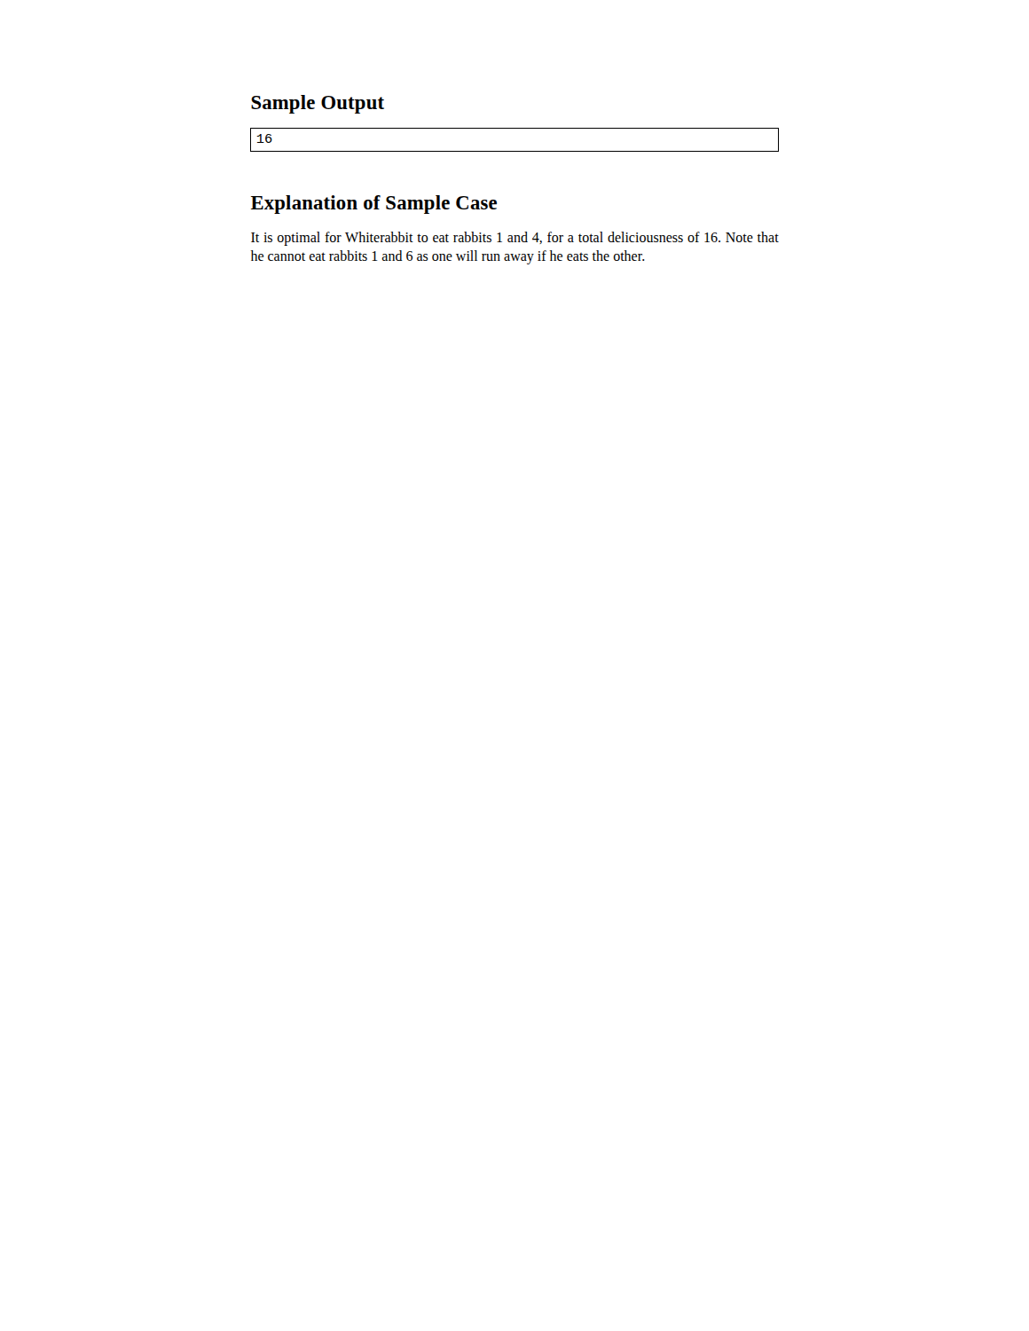Sample Output
16
Explanation of Sample Case
It is optimal for Whiterabbit to eat rabbits 1 and 4, for a total deliciousness of 16. Note that he cannot eat rabbits 1 and 6 as one will run away if he eats the other.